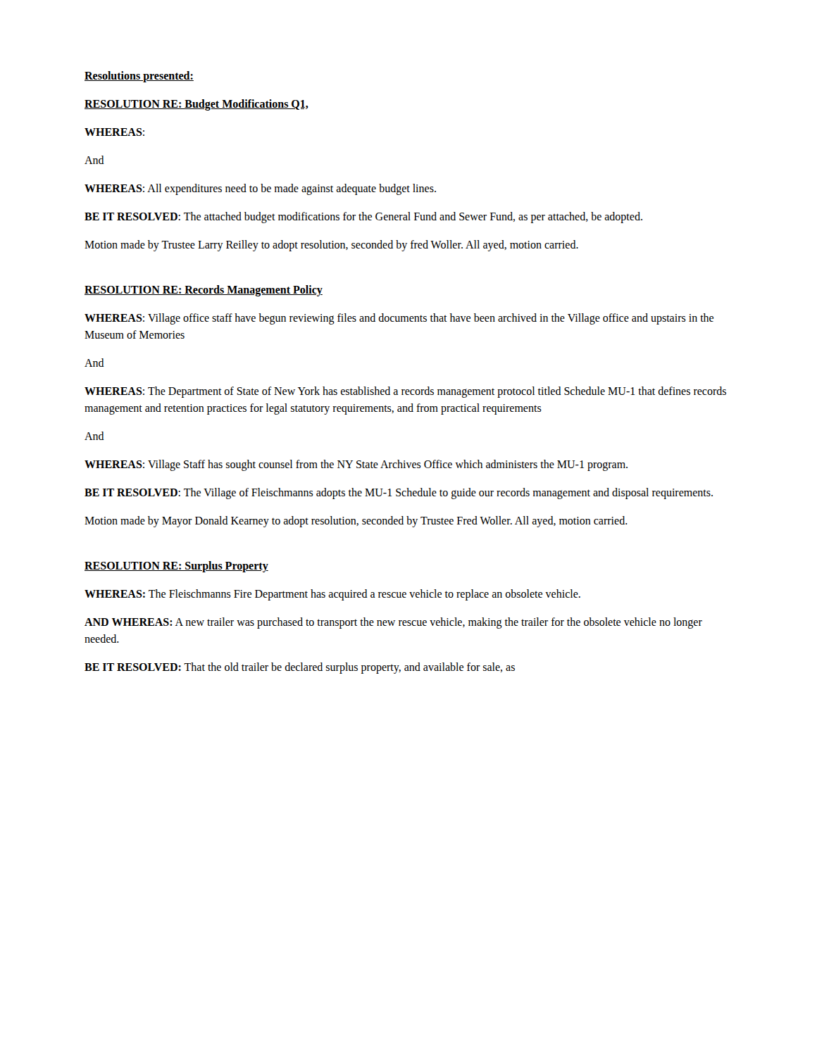Resolutions presented:
RESOLUTION RE: Budget Modifications Q1,
WHEREAS:
And
WHEREAS: All expenditures need to be made against adequate budget lines.
BE IT RESOLVED: The attached budget modifications for the General Fund and Sewer Fund, as per attached, be adopted.
Motion made by Trustee Larry Reilley to adopt resolution, seconded by fred Woller. All ayed, motion carried.
RESOLUTION RE: Records Management Policy
WHEREAS: Village office staff have begun reviewing files and documents that have been archived in the Village office and upstairs in the Museum of Memories
And
WHEREAS: The Department of State of New York has established a records management protocol titled Schedule MU-1 that defines records management and retention practices for legal statutory requirements, and from practical requirements
And
WHEREAS: Village Staff has sought counsel from the NY State Archives Office which administers the MU-1 program.
BE IT RESOLVED: The Village of Fleischmanns adopts the MU-1 Schedule to guide our records management and disposal requirements.
Motion made by Mayor Donald Kearney to adopt resolution, seconded by Trustee Fred Woller. All ayed, motion carried.
RESOLUTION RE: Surplus Property
WHEREAS: The Fleischmanns Fire Department has acquired a rescue vehicle to replace an obsolete vehicle.
AND WHEREAS: A new trailer was purchased to transport the new rescue vehicle, making the trailer for the obsolete vehicle no longer needed.
BE IT RESOLVED: That the old trailer be declared surplus property, and available for sale, as